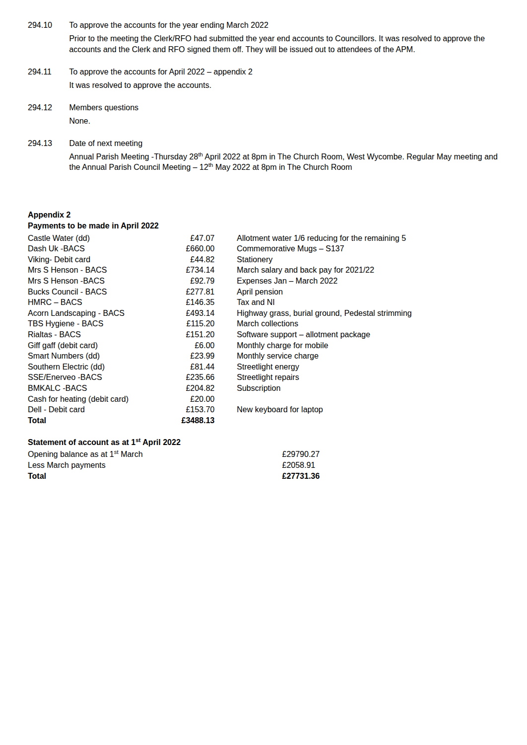294.10
To approve the accounts for the year ending March 2022
Prior to the meeting the Clerk/RFO had submitted the year end accounts to Councillors. It was resolved to approve the accounts and the Clerk and RFO signed them off. They will be issued out to attendees of the APM.
294.11
To approve the accounts for April 2022 – appendix 2
It was resolved to approve the accounts.
294.12
Members questions
None.
294.13
Date of next meeting
Annual Parish Meeting -Thursday 28th April 2022 at 8pm in The Church Room, West Wycombe. Regular May meeting and the Annual Parish Council Meeting – 12th May 2022 at 8pm in The Church Room
Appendix 2
Payments to be made in April 2022
| Castle Water (dd) | £47.07 | Allotment water 1/6 reducing for the remaining 5 |
| Dash Uk -BACS | £660.00 | Commemorative Mugs – S137 |
| Viking- Debit card | £44.82 | Stationery |
| Mrs S Henson - BACS | £734.14 | March salary and back pay for 2021/22 |
| Mrs S Henson -BACS | £92.79 | Expenses Jan – March 2022 |
| Bucks Council - BACS | £277.81 | April pension |
| HMRC – BACS | £146.35 | Tax and NI |
| Acorn Landscaping - BACS | £493.14 | Highway grass, burial ground, Pedestal strimming |
| TBS Hygiene - BACS | £115.20 | March collections |
| Rialtas - BACS | £151.20 | Software support – allotment package |
| Giff gaff (debit card) | £6.00 | Monthly charge for mobile |
| Smart Numbers (dd) | £23.99 | Monthly service charge |
| Southern Electric (dd) | £81.44 | Streetlight energy |
| SSE/Enerveo -BACS | £235.66 | Streetlight repairs |
| BMKALC -BACS | £204.82 | Subscription |
| Cash for heating (debit card) | £20.00 | |
| Dell - Debit card | £153.70 | New keyboard for laptop |
| Total | £3488.13 | |
Statement of account as at 1st April 2022
| Opening balance as at 1 st March | £29790.27 |
| Less March payments | £2058.91 |
| Total | £27731.36 |